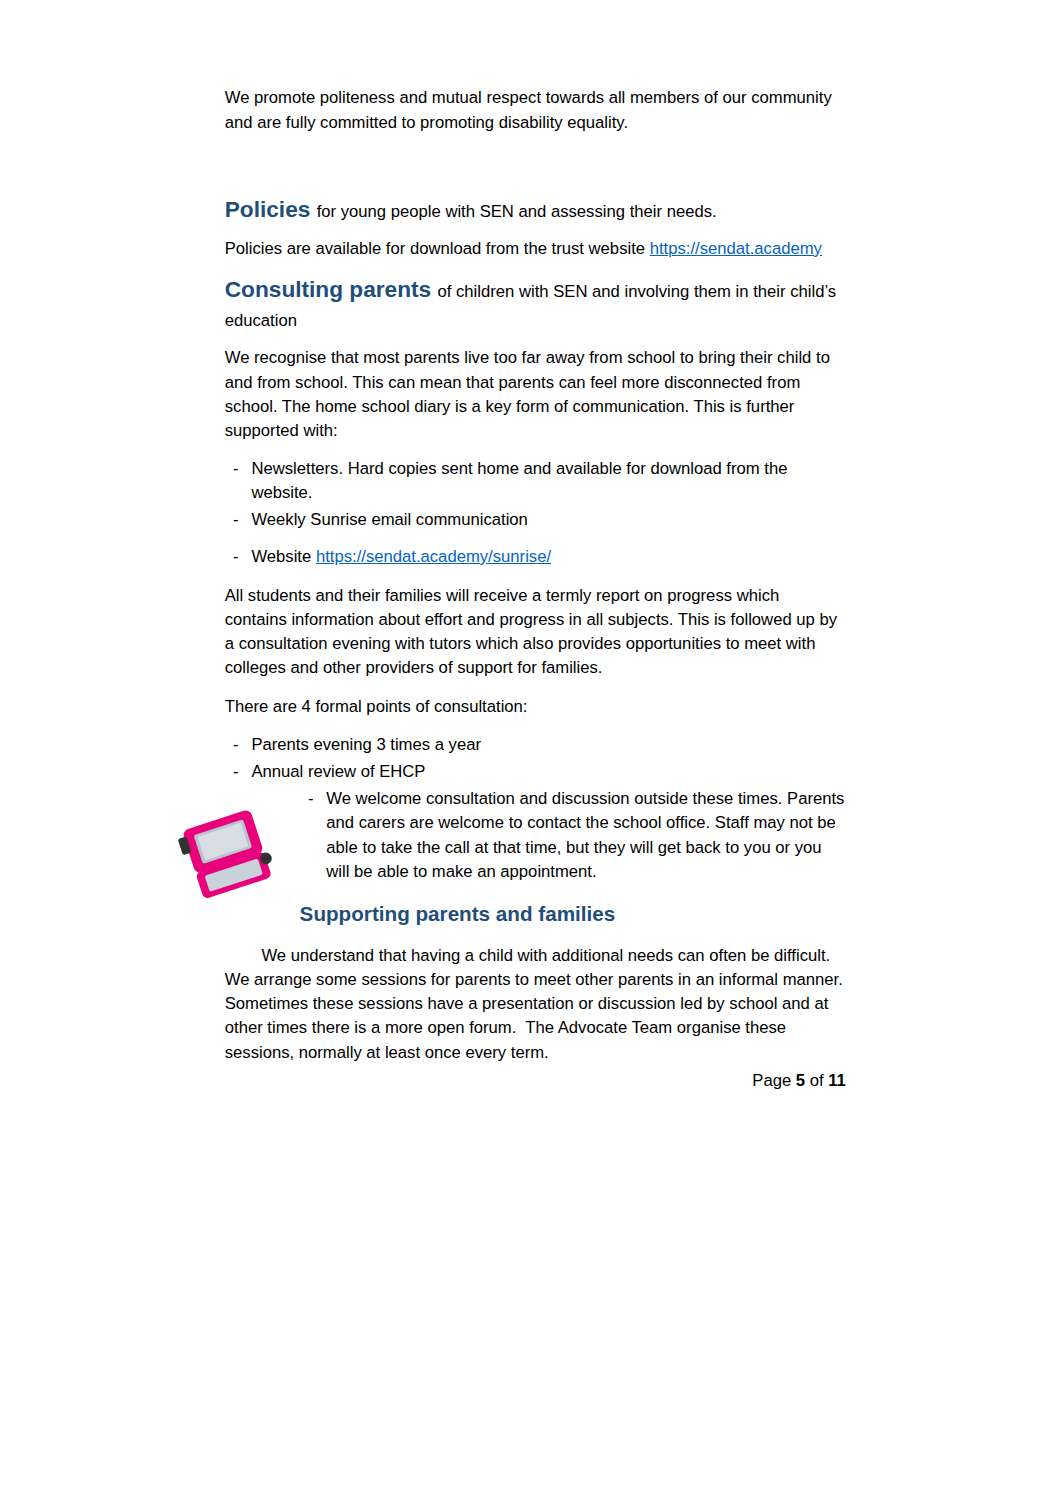We promote politeness and mutual respect towards all members of our community and are fully committed to promoting disability equality.
Policies for young people with SEN and assessing their needs.
Policies are available for download from the trust website https://sendat.academy
Consulting parents of children with SEN and involving them in their child’s education
We recognise that most parents live too far away from school to bring their child to and from school. This can mean that parents can feel more disconnected from school. The home school diary is a key form of communication. This is further supported with:
Newsletters. Hard copies sent home and available for download from the website.
Weekly Sunrise email communication
Website https://sendat.academy/sunrise/
All students and their families will receive a termly report on progress which contains information about effort and progress in all subjects. This is followed up by a consultation evening with tutors which also provides opportunities to meet with colleges and other providers of support for families.
There are 4 formal points of consultation:
Parents evening 3 times a year
Annual review of EHCP
We welcome consultation and discussion outside these times. Parents and carers are welcome to contact the school office. Staff may not be able to take the call at that time, but they will get back to you or you will be able to make an appointment.
Supporting parents and families
We understand that having a child with additional needs can often be difficult. We arrange some sessions for parents to meet other parents in an informal manner. Sometimes these sessions have a presentation or discussion led by school and at other times there is a more open forum. The Advocate Team organise these sessions, normally at least once every term.
Page 5 of 11